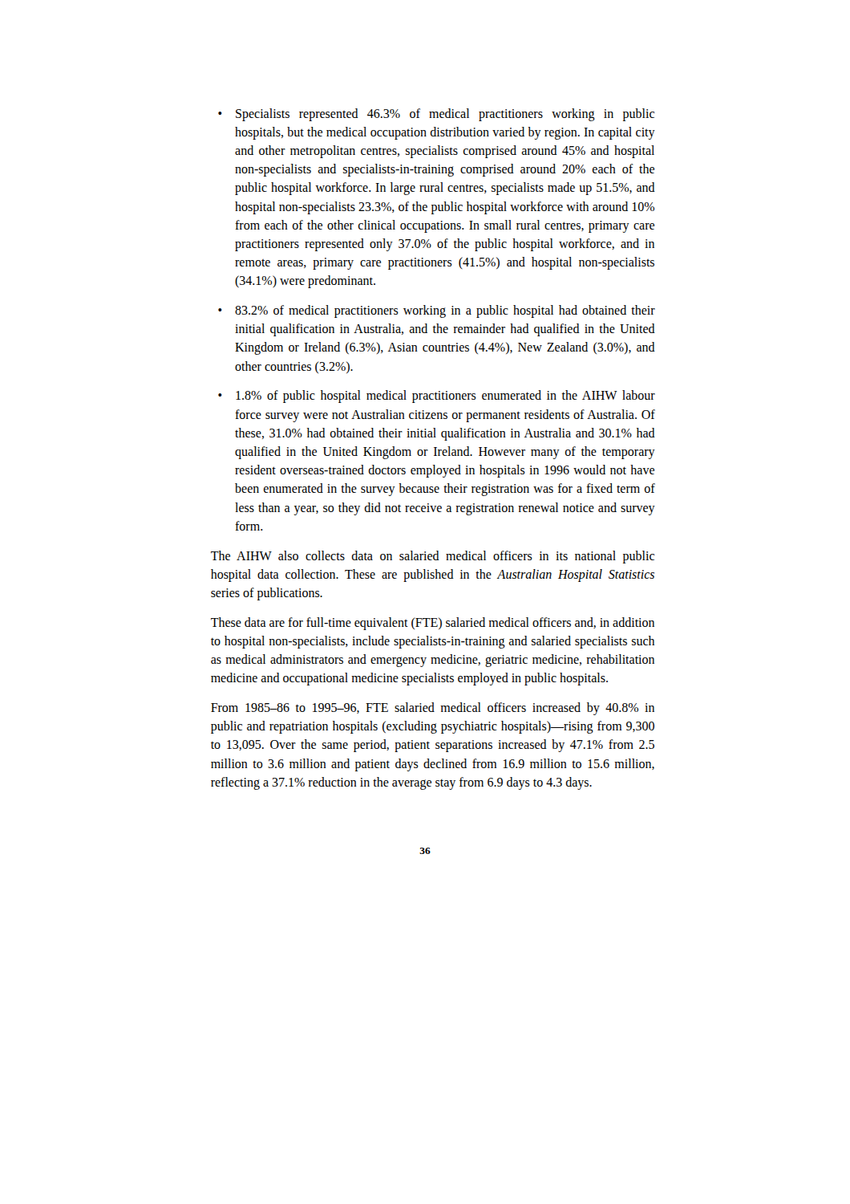Specialists represented 46.3% of medical practitioners working in public hospitals, but the medical occupation distribution varied by region. In capital city and other metropolitan centres, specialists comprised around 45% and hospital non-specialists and specialists-in-training comprised around 20% each of the public hospital workforce. In large rural centres, specialists made up 51.5%, and hospital non-specialists 23.3%, of the public hospital workforce with around 10% from each of the other clinical occupations. In small rural centres, primary care practitioners represented only 37.0% of the public hospital workforce, and in remote areas, primary care practitioners (41.5%) and hospital non-specialists (34.1%) were predominant.
83.2% of medical practitioners working in a public hospital had obtained their initial qualification in Australia, and the remainder had qualified in the United Kingdom or Ireland (6.3%), Asian countries (4.4%), New Zealand (3.0%), and other countries (3.2%).
1.8% of public hospital medical practitioners enumerated in the AIHW labour force survey were not Australian citizens or permanent residents of Australia. Of these, 31.0% had obtained their initial qualification in Australia and 30.1% had qualified in the United Kingdom or Ireland. However many of the temporary resident overseas-trained doctors employed in hospitals in 1996 would not have been enumerated in the survey because their registration was for a fixed term of less than a year, so they did not receive a registration renewal notice and survey form.
The AIHW also collects data on salaried medical officers in its national public hospital data collection. These are published in the Australian Hospital Statistics series of publications.
These data are for full-time equivalent (FTE) salaried medical officers and, in addition to hospital non-specialists, include specialists-in-training and salaried specialists such as medical administrators and emergency medicine, geriatric medicine, rehabilitation medicine and occupational medicine specialists employed in public hospitals.
From 1985–86 to 1995–96, FTE salaried medical officers increased by 40.8% in public and repatriation hospitals (excluding psychiatric hospitals)—rising from 9,300 to 13,095. Over the same period, patient separations increased by 47.1% from 2.5 million to 3.6 million and patient days declined from 16.9 million to 15.6 million, reflecting a 37.1% reduction in the average stay from 6.9 days to 4.3 days.
36